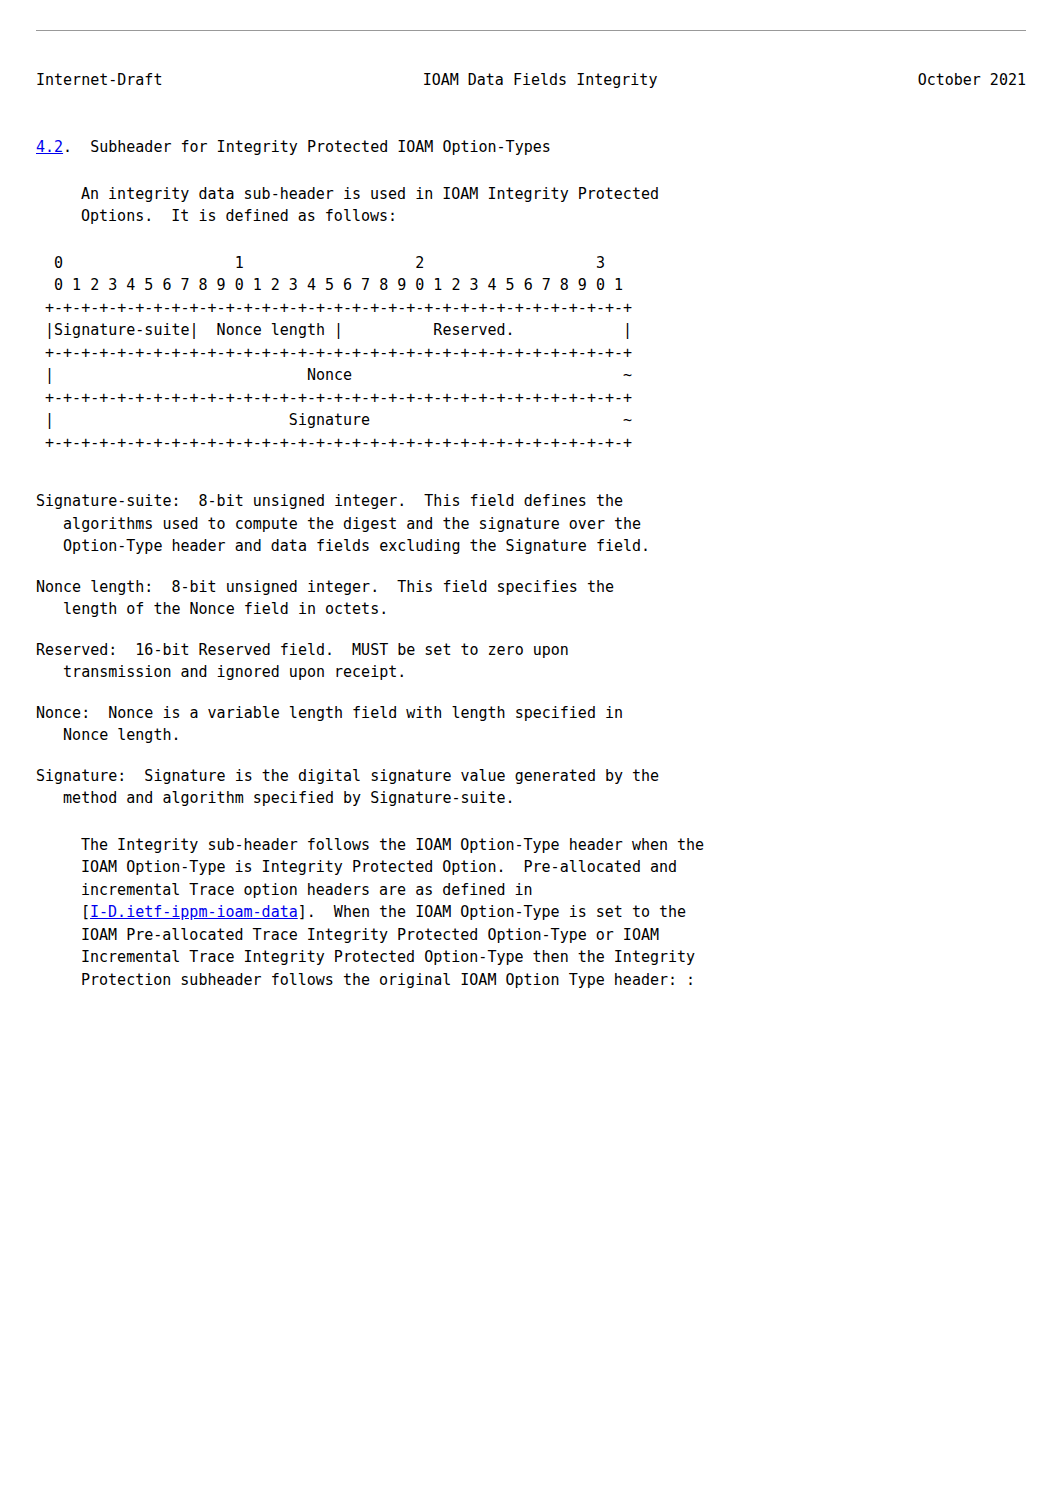Internet-Draft IOAM Data Fields Integrity October 2021
4.2.  Subheader for Integrity Protected IOAM Option-Types
An integrity data sub-header is used in IOAM Integrity Protected
Options.  It is defined as follows:
  0                   1                   2                   3
  0 1 2 3 4 5 6 7 8 9 0 1 2 3 4 5 6 7 8 9 0 1 2 3 4 5 6 7 8 9 0 1
 +-+-+-+-+-+-+-+-+-+-+-+-+-+-+-+-+-+-+-+-+-+-+-+-+-+-+-+-+-+-+-+-+
 |Signature-suite|  Nonce length |          Reserved.            |
 +-+-+-+-+-+-+-+-+-+-+-+-+-+-+-+-+-+-+-+-+-+-+-+-+-+-+-+-+-+-+-+-+
 |                            Nonce                              ~
 +-+-+-+-+-+-+-+-+-+-+-+-+-+-+-+-+-+-+-+-+-+-+-+-+-+-+-+-+-+-+-+-+
 |                          Signature                            ~
 +-+-+-+-+-+-+-+-+-+-+-+-+-+-+-+-+-+-+-+-+-+-+-+-+-+-+-+-+-+-+-+-+
Signature-suite:  8-bit unsigned integer.  This field defines the
   algorithms used to compute the digest and the signature over the
   Option-Type header and data fields excluding the Signature field.
Nonce length:  8-bit unsigned integer.  This field specifies the
   length of the Nonce field in octets.
Reserved:  16-bit Reserved field.  MUST be set to zero upon
   transmission and ignored upon receipt.
Nonce:  Nonce is a variable length field with length specified in
   Nonce length.
Signature:  Signature is the digital signature value generated by the
   method and algorithm specified by Signature-suite.
The Integrity sub-header follows the IOAM Option-Type header when the
IOAM Option-Type is Integrity Protected Option.  Pre-allocated and
incremental Trace option headers are as defined in
[I-D.ietf-ippm-ioam-data].  When the IOAM Option-Type is set to the
IOAM Pre-allocated Trace Integrity Protected Option-Type or IOAM
Incremental Trace Integrity Protected Option-Type then the Integrity
Protection subheader follows the original IOAM Option Type header: :